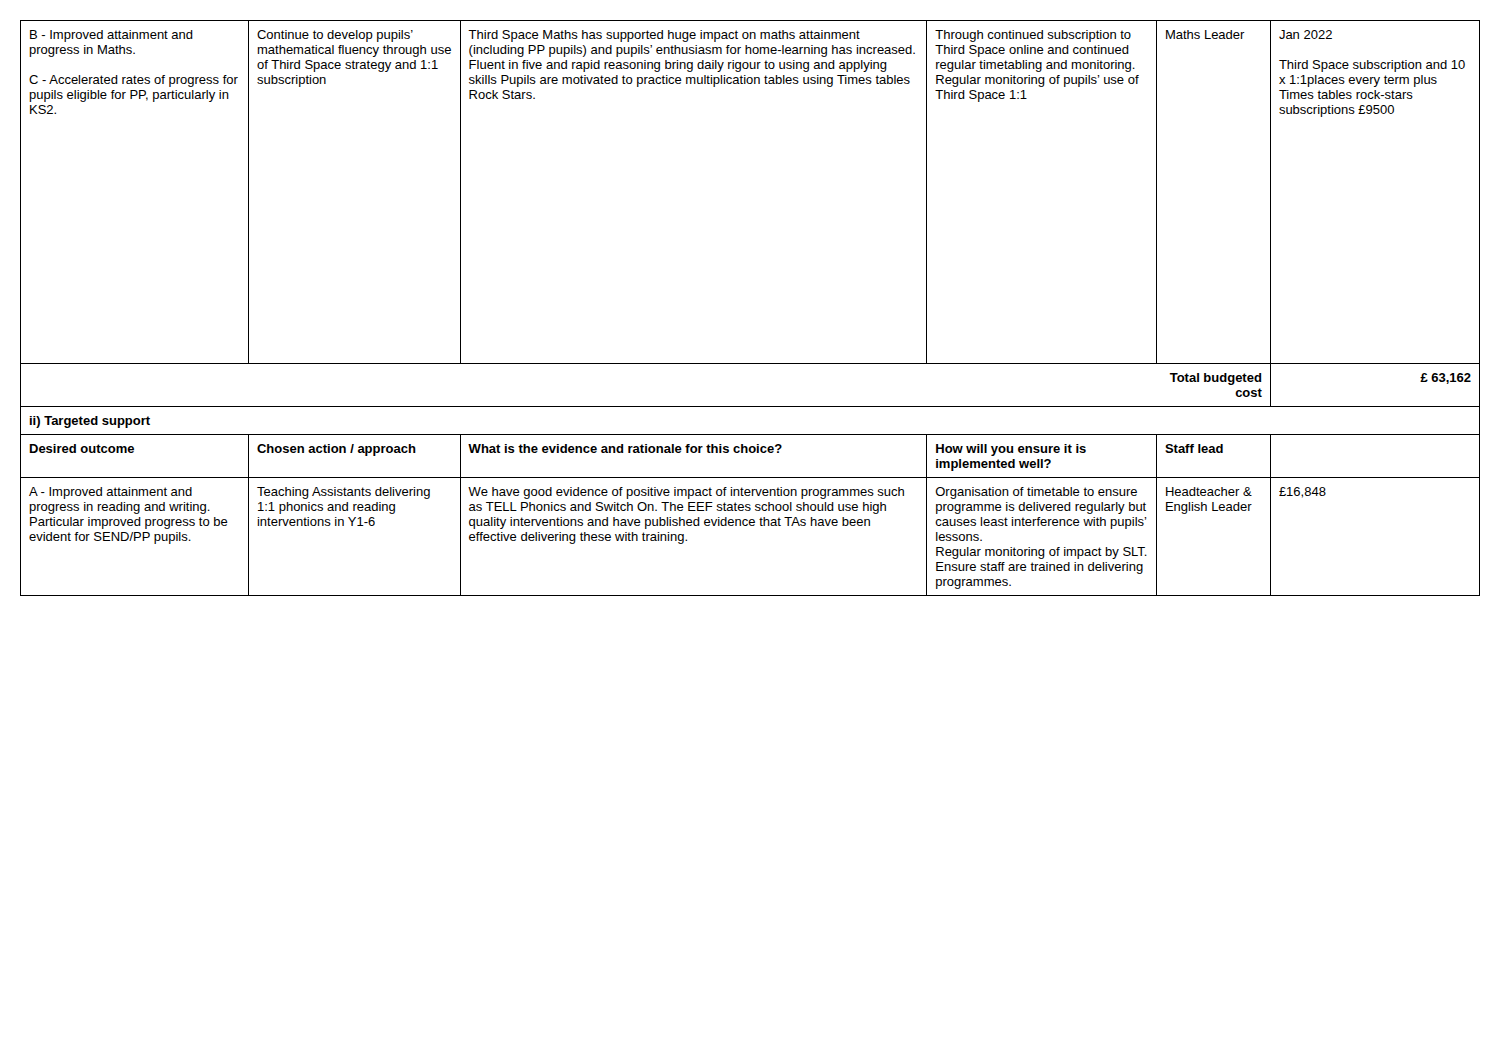| B - Improved attainment and progress in Maths. C - Accelerated rates of progress for pupils eligible for PP, particularly in KS2. | Continue to develop pupils’ mathematical fluency through use of Third Space strategy and 1:1 subscription | Third Space Maths has supported huge impact on maths attainment (including PP pupils) and pupils’ enthusiasm for home-learning has increased. Fluent in five and rapid reasoning bring daily rigour to using and applying skills Pupils are motivated to practice multiplication tables using Times tables Rock Stars. | Through continued subscription to Third Space online and continued regular timetabling and monitoring. Regular monitoring of pupils’ use of Third Space 1:1 | Maths Leader | Jan 2022 Third Space subscription and 10 x 1:1places every term plus Times tables rock-stars subscriptions £9500 |
| | Total budgeted cost | £ 63,162 |
| ii) Targeted support |
| Desired outcome | Chosen action / approach | What is the evidence and rationale for this choice? | How will you ensure it is implemented well? | Staff lead | |
| A - Improved attainment and progress in reading and writing. Particular improved progress to be evident for SEND/PP pupils. | Teaching Assistants delivering 1:1 phonics and reading interventions in Y1-6 | We have good evidence of positive impact of intervention programmes such as TELL Phonics and Switch On. The EEF states school should use high quality interventions and have published evidence that TAs have been effective delivering these with training. | Organisation of timetable to ensure programme is delivered regularly but causes least interference with pupils’ lessons. Regular monitoring of impact by SLT. Ensure staff are trained in delivering programmes. | Headteacher & English Leader | £16,848 |